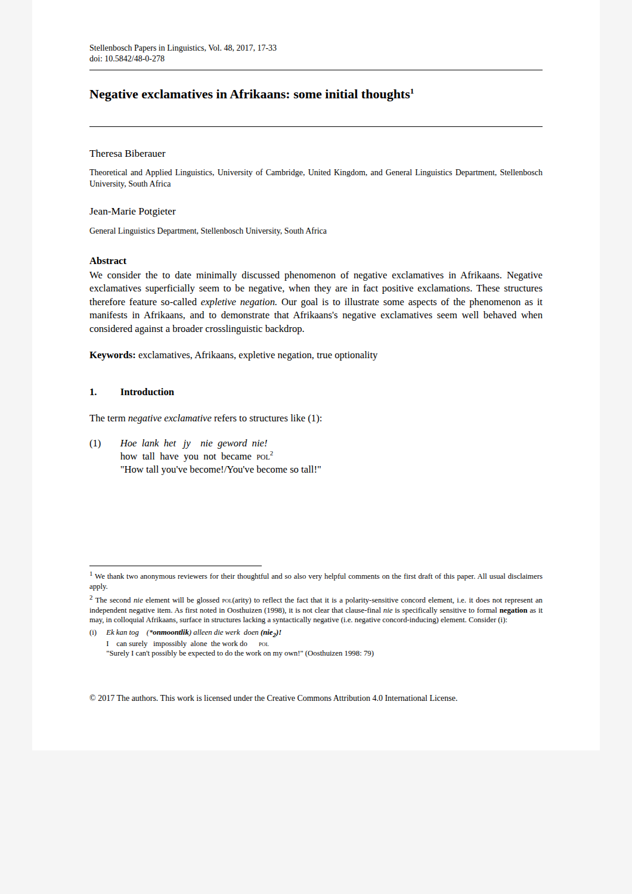Stellenbosch Papers in Linguistics, Vol. 48, 2017, 17-33
doi: 10.5842/48-0-278
Negative exclamatives in Afrikaans: some initial thoughts1
Theresa Biberauer
Theoretical and Applied Linguistics, University of Cambridge, United Kingdom, and General Linguistics Department, Stellenbosch University, South Africa
Jean-Marie Potgieter
General Linguistics Department, Stellenbosch University, South Africa
Abstract
We consider the to date minimally discussed phenomenon of negative exclamatives in Afrikaans. Negative exclamatives superficially seem to be negative, when they are in fact positive exclamations. These structures therefore feature so-called expletive negation. Our goal is to illustrate some aspects of the phenomenon as it manifests in Afrikaans, and to demonstrate that Afrikaans's negative exclamatives seem well behaved when considered against a broader crosslinguistic backdrop.
Keywords: exclamatives, Afrikaans, expletive negation, true optionality
1. Introduction
The term negative exclamative refers to structures like (1):
(1)
Hoe lank het jy nie geword nie!
how tall have you not became pol2
"How tall you've become!/You've become so tall!"
1 We thank two anonymous reviewers for their thoughtful and so also very helpful comments on the first draft of this paper. All usual disclaimers apply.
2 The second nie element will be glossed pol(arity) to reflect the fact that it is a polarity-sensitive concord element, i.e. it does not represent an independent negative item. As first noted in Oosthuizen (1998), it is not clear that clause-final nie is specifically sensitive to formal negation as it may, in colloquial Afrikaans, surface in structures lacking a syntactically negative (i.e. negative concord-inducing) element. Consider (i):
(i)
Ek kan tog (*onmoontlik) alleen die werk doen (nie2)!
I can surely impossibly alone the work do pol
"Surely I can't possibly be expected to do the work on my own!" (Oosthuizen 1998: 79)
© 2017 The authors. This work is licensed under the Creative Commons Attribution 4.0 International License.